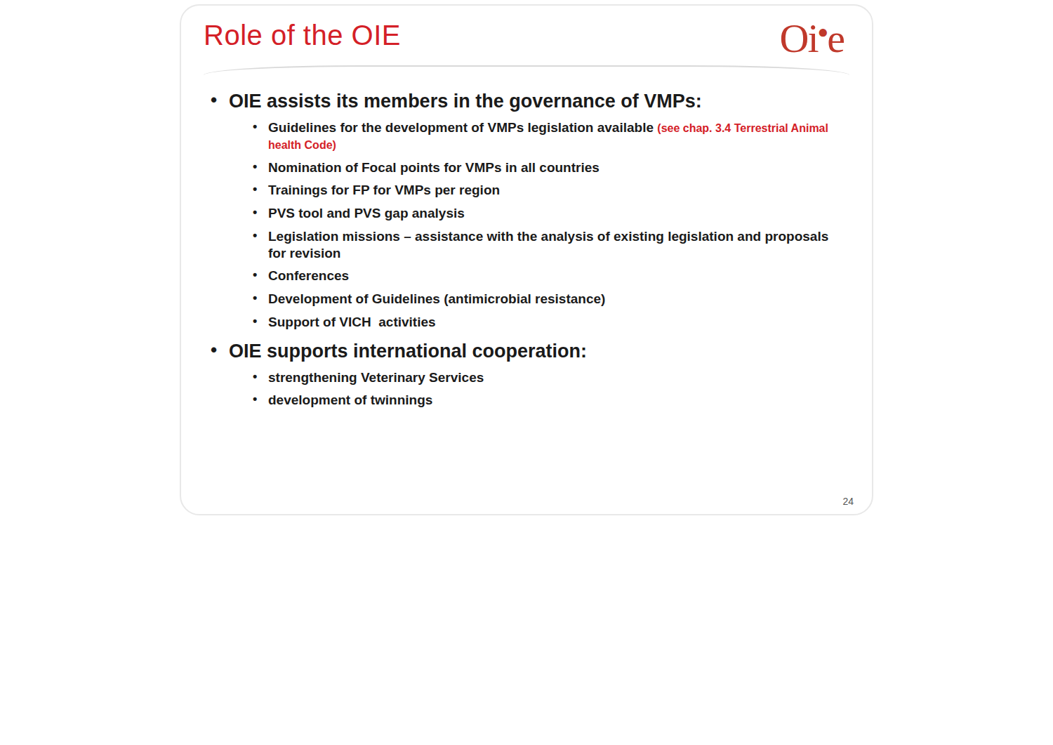Role of the OIE
Oi●e
OIE assists its members in the governance of VMPs:
Guidelines for the development of VMPs legislation available (see chap. 3.4 Terrestrial Animal health Code)
Nomination of Focal points for VMPs in all countries
Trainings for FP for VMPs per region
PVS tool and PVS gap analysis
Legislation missions – assistance with the analysis of existing legislation and proposals for revision
Conferences
Development of Guidelines (antimicrobial resistance)
Support of VICH activities
OIE supports international cooperation:
strengthening Veterinary Services
development of twinnings
24